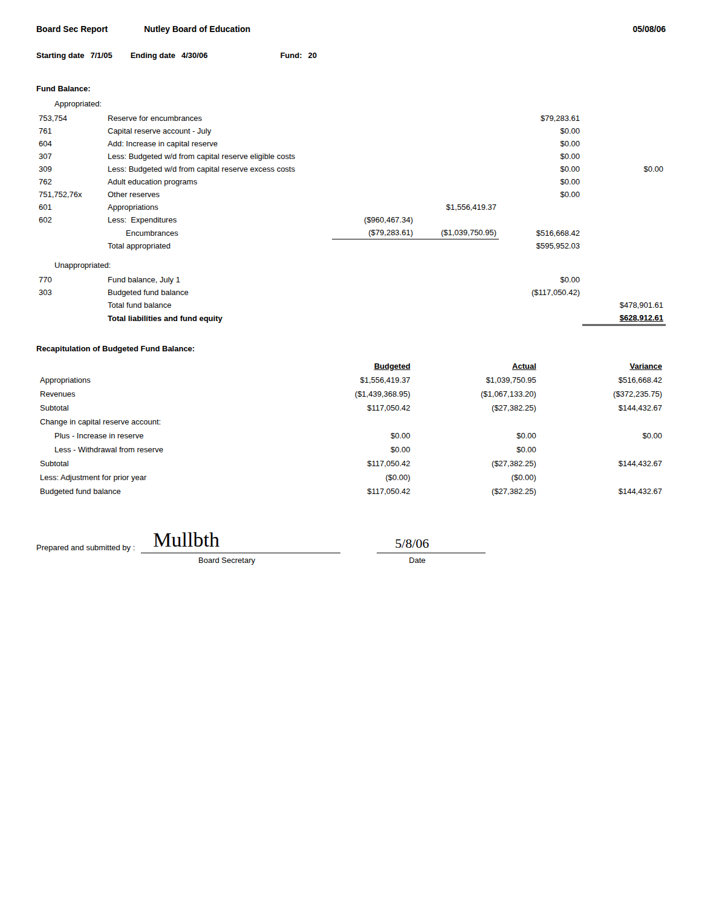Board Sec Report Nutley Board of Education 05/08/06
Starting date 7/1/05 Ending date 4/30/06 Fund: 20
Fund Balance:
Appropriated:
| 753,754 | Reserve for encumbrances | | | $79,283.61 | |
| 761 | Capital reserve account - July | | | $0.00 | |
| 604 | Add: Increase in capital reserve | | | $0.00 | |
| 307 | Less: Budgeted w/d from capital reserve eligible costs | | | $0.00 | |
| 309 | Less: Budgeted w/d from capital reserve excess costs | | | $0.00 | $0.00 |
| 762 | Adult education programs | | | $0.00 | |
| 751,752,76x | Other reserves | | | $0.00 | |
| 601 | Appropriations | | $1,556,419.37 | | |
| 602 | Less: Expenditures | ($960,467.34) | | | |
| | Encumbrances | ($79,283.61) | ($1,039,750.95) | $516,668.42 | |
| | Total appropriated | | | $595,952.03 | |
Unappropriated:
| 770 | Fund balance, July 1 | | | $0.00 | |
| 303 | Budgeted fund balance | | | ($117,050.42) | |
| | Total fund balance | | | | $478,901.61 |
| | Total liabilities and fund equity | | | | $628,912.61 |
Recapitulation of Budgeted Fund Balance:
| | Budgeted | Actual | Variance |
| --- | --- | --- | --- |
| Appropriations | $1,556,419.37 | $1,039,750.95 | $516,668.42 |
| Revenues | ($1,439,368.95) | ($1,067,133.20) | ($372,235.75) |
| Subtotal | $117,050.42 | ($27,382.25) | $144,432.67 |
| Change in capital reserve account: | | | |
| Plus - Increase in reserve | $0.00 | $0.00 | $0.00 |
| Less - Withdrawal from reserve | $0.00 | $0.00 | |
| Subtotal | $117,050.42 | ($27,382.25) | $144,432.67 |
| Less: Adjustment for prior year | ($0.00) | ($0.00) | |
| Budgeted fund balance | $117,050.42 | ($27,382.25) | $144,432.67 |
Prepared and submitted by :
Mullbth
5/8/06
Board Secretary
Date